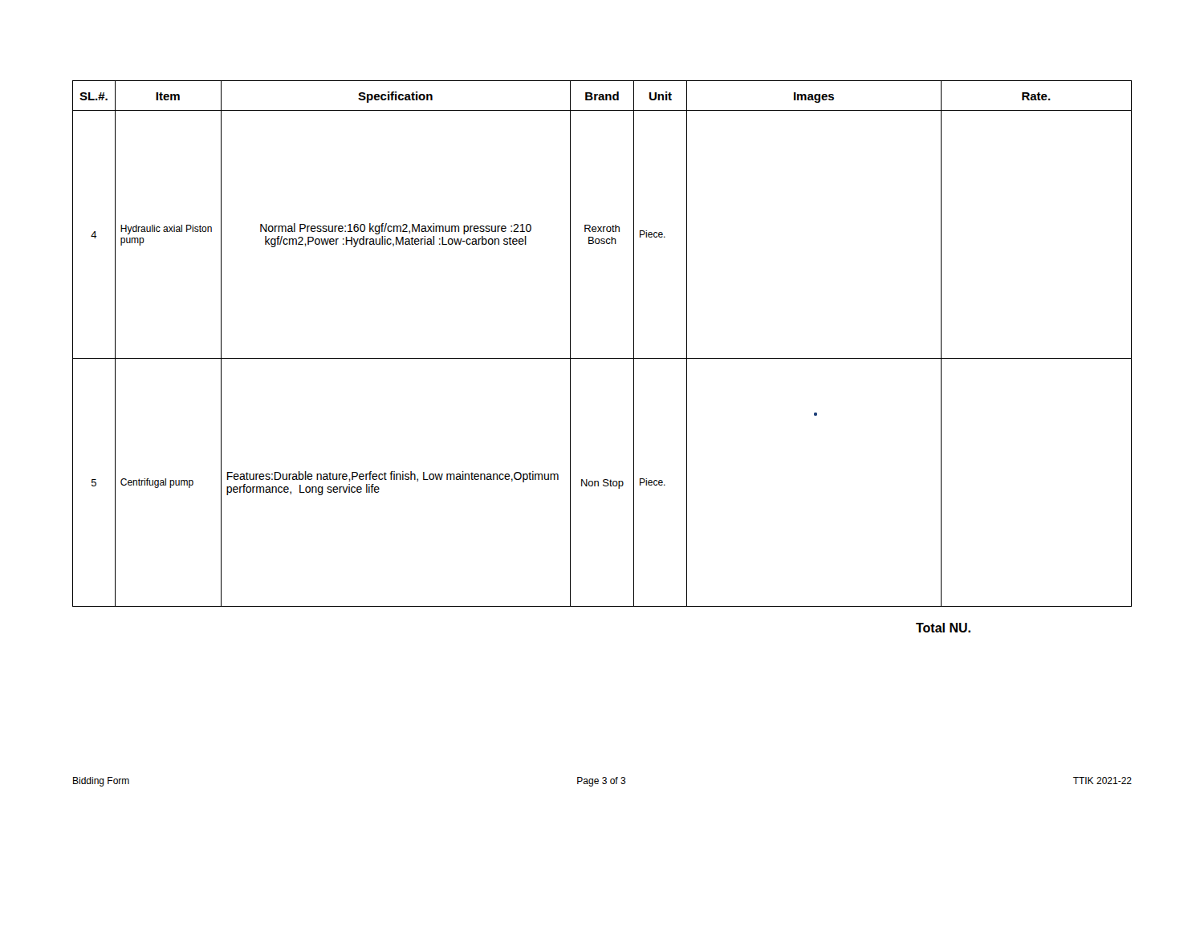| SL.#. | Item | Specification | Brand | Unit | Images | Rate. |
| --- | --- | --- | --- | --- | --- | --- |
| 4 | Hydraulic axial Piston pump | Normal Pressure:160 kgf/cm2,Maximum pressure :210 kgf/cm2,Power :Hydraulic,Material :Low-carbon steel | Rexroth Bosch | Piece. | | |
| 5 | Centrifugal pump | Features:Durable nature,Perfect finish, Low maintenance,Optimum performance, Long service life | Non Stop | Piece. | | |
Total NU.
Bidding Form
Page 3 of 3
TTIK 2021-22